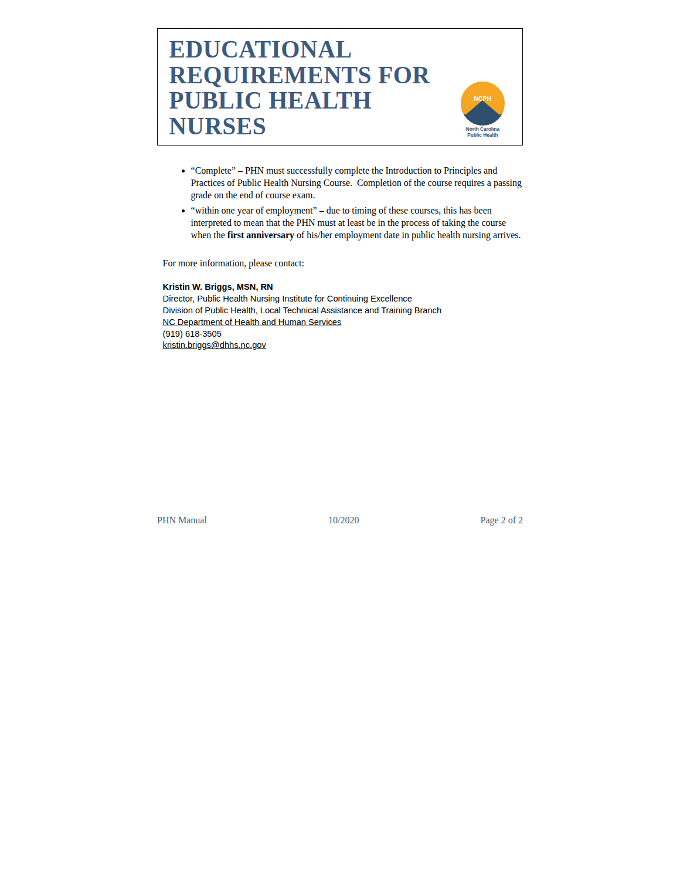EDUCATIONAL REQUIREMENTS FOR PUBLIC HEALTH NURSES
NCPH
North Carolina
Public Health
“Complete” – PHN must successfully complete the Introduction to Principles and Practices of Public Health Nursing Course. Completion of the course requires a passing grade on the end of course exam.
“within one year of employment” – due to timing of these courses, this has been interpreted to mean that the PHN must at least be in the process of taking the course when the first anniversary of his/her employment date in public health nursing arrives.
For more information, please contact:
Kristin W. Briggs, MSN, RN
Director, Public Health Nursing Institute for Continuing Excellence
Division of Public Health, Local Technical Assistance and Training Branch
NC Department of Health and Human Services
(919) 618-3505
kristin.briggs@dhhs.nc.gov
PHN Manual 10/2020 Page 2 of 2